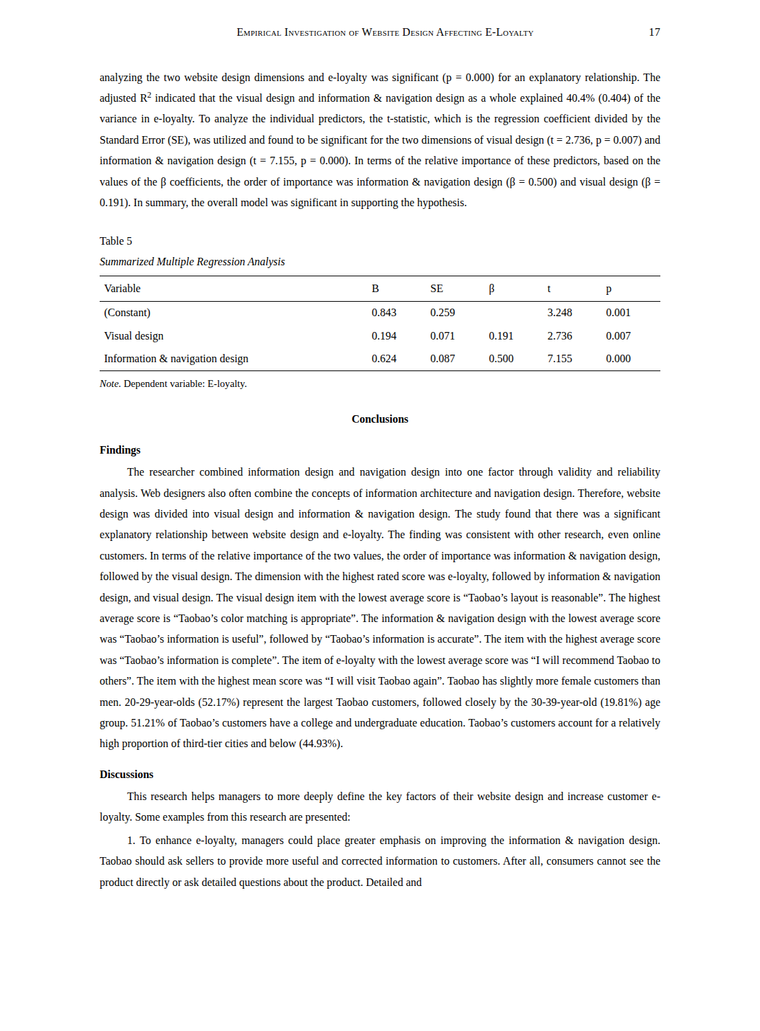Empirical Investigation of Website Design Affecting E-Loyalty 17
analyzing the two website design dimensions and e-loyalty was significant (p = 0.000) for an explanatory relationship. The adjusted R2 indicated that the visual design and information & navigation design as a whole explained 40.4% (0.404) of the variance in e-loyalty. To analyze the individual predictors, the t-statistic, which is the regression coefficient divided by the Standard Error (SE), was utilized and found to be significant for the two dimensions of visual design (t = 2.736, p = 0.007) and information & navigation design (t = 7.155, p = 0.000). In terms of the relative importance of these predictors, based on the values of the β coefficients, the order of importance was information & navigation design (β = 0.500) and visual design (β = 0.191). In summary, the overall model was significant in supporting the hypothesis.
Table 5
Summarized Multiple Regression Analysis
| Variable | B | SE | β | t | p |
| --- | --- | --- | --- | --- | --- |
| (Constant) | 0.843 | 0.259 | | 3.248 | 0.001 |
| Visual design | 0.194 | 0.071 | 0.191 | 2.736 | 0.007 |
| Information & navigation design | 0.624 | 0.087 | 0.500 | 7.155 | 0.000 |
Note. Dependent variable: E-loyalty.
Conclusions
Findings
The researcher combined information design and navigation design into one factor through validity and reliability analysis. Web designers also often combine the concepts of information architecture and navigation design. Therefore, website design was divided into visual design and information & navigation design. The study found that there was a significant explanatory relationship between website design and e-loyalty. The finding was consistent with other research, even online customers. In terms of the relative importance of the two values, the order of importance was information & navigation design, followed by the visual design. The dimension with the highest rated score was e-loyalty, followed by information & navigation design, and visual design. The visual design item with the lowest average score is “Taobao’s layout is reasonable”. The highest average score is “Taobao’s color matching is appropriate”. The information & navigation design with the lowest average score was “Taobao’s information is useful”, followed by “Taobao’s information is accurate”. The item with the highest average score was “Taobao’s information is complete”. The item of e-loyalty with the lowest average score was “I will recommend Taobao to others”. The item with the highest mean score was “I will visit Taobao again”. Taobao has slightly more female customers than men. 20-29-year-olds (52.17%) represent the largest Taobao customers, followed closely by the 30-39-year-old (19.81%) age group. 51.21% of Taobao’s customers have a college and undergraduate education. Taobao’s customers account for a relatively high proportion of third-tier cities and below (44.93%).
Discussions
This research helps managers to more deeply define the key factors of their website design and increase customer e-loyalty. Some examples from this research are presented:
1. To enhance e-loyalty, managers could place greater emphasis on improving the information & navigation design. Taobao should ask sellers to provide more useful and corrected information to customers. After all, consumers cannot see the product directly or ask detailed questions about the product. Detailed and